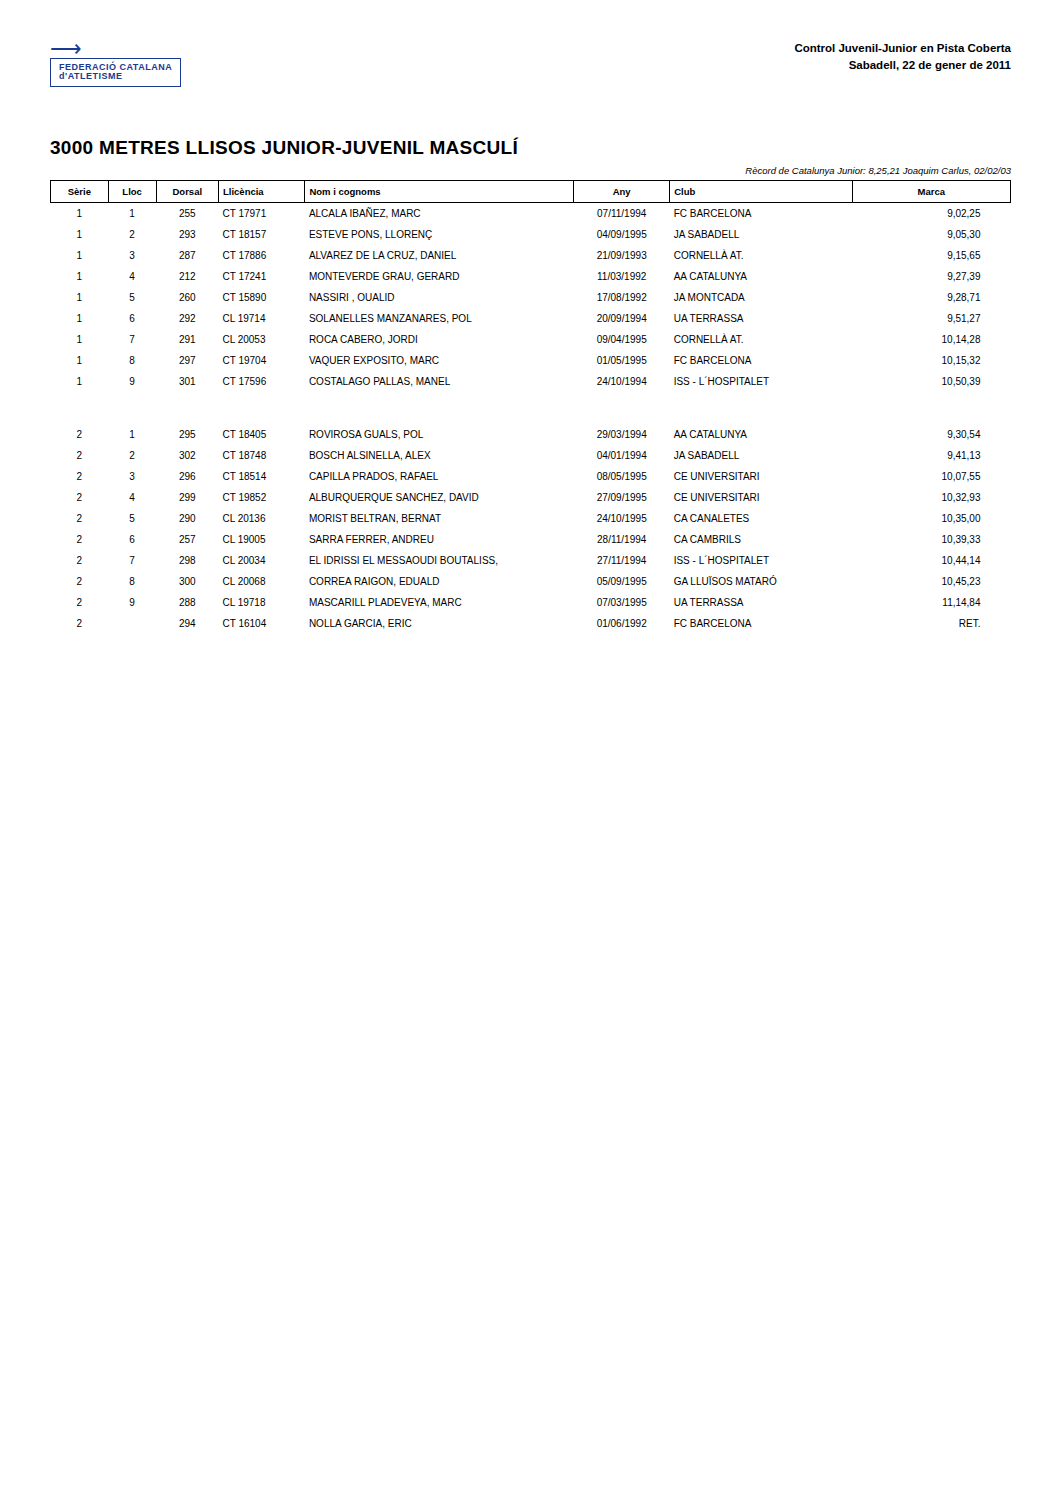⟶
FEDERACIÓ CATALANA
d'ATLETISME
Control Juvenil-Junior en Pista Coberta
Sabadell, 22 de gener de 2011
3000 METRES LLISOS JUNIOR-JUVENIL MASCULÍ
Rècord de Catalunya Junior: 8,25,21 Joaquim Carlus, 02/02/03
| Sèrie | Lloc | Dorsal | Llicència | Nom i cognoms | Any | Club | Marca |
| --- | --- | --- | --- | --- | --- | --- | --- |
| 1 | 1 | 255 | CT 17971 | ALCALA IBAÑEZ, MARC | 07/11/1994 | FC BARCELONA | 9,02,25 |
| 1 | 2 | 293 | CT 18157 | ESTEVE PONS, LLORENÇ | 04/09/1995 | JA SABADELL | 9,05,30 |
| 1 | 3 | 287 | CT 17886 | ALVAREZ DE LA CRUZ, DANIEL | 21/09/1993 | CORNELLÀ AT. | 9,15,65 |
| 1 | 4 | 212 | CT 17241 | MONTEVERDE GRAU, GERARD | 11/03/1992 | AA CATALUNYA | 9,27,39 |
| 1 | 5 | 260 | CT 15890 | NASSIRI , OUALID | 17/08/1992 | JA MONTCADA | 9,28,71 |
| 1 | 6 | 292 | CL 19714 | SOLANELLES MANZANARES, POL | 20/09/1994 | UA TERRASSA | 9,51,27 |
| 1 | 7 | 291 | CL 20053 | ROCA CABERO, JORDI | 09/04/1995 | CORNELLÀ AT. | 10,14,28 |
| 1 | 8 | 297 | CT 19704 | VAQUER EXPOSITO, MARC | 01/05/1995 | FC BARCELONA | 10,15,32 |
| 1 | 9 | 301 | CT 17596 | COSTALAGO PALLAS, MANEL | 24/10/1994 | ISS - L´HOSPITALET | 10,50,39 |
| 2 | 1 | 295 | CT 18405 | ROVIROSA GUALS, POL | 29/03/1994 | AA CATALUNYA | 9,30,54 |
| 2 | 2 | 302 | CT 18748 | BOSCH ALSINELLA, ALEX | 04/01/1994 | JA SABADELL | 9,41,13 |
| 2 | 3 | 296 | CT 18514 | CAPILLA PRADOS, RAFAEL | 08/05/1995 | CE UNIVERSITARI | 10,07,55 |
| 2 | 4 | 299 | CT 19852 | ALBURQUERQUE SANCHEZ, DAVID | 27/09/1995 | CE UNIVERSITARI | 10,32,93 |
| 2 | 5 | 290 | CL 20136 | MORIST BELTRAN, BERNAT | 24/10/1995 | CA CANALETES | 10,35,00 |
| 2 | 6 | 257 | CL 19005 | SARRA FERRER, ANDREU | 28/11/1994 | CA CAMBRILS | 10,39,33 |
| 2 | 7 | 298 | CL 20034 | EL IDRISSI EL MESSAOUDI BOUTALISS, | 27/11/1994 | ISS - L´HOSPITALET | 10,44,14 |
| 2 | 8 | 300 | CL 20068 | CORREA RAIGON, EDUALD | 05/09/1995 | GA LLUÏSOS MATARÓ | 10,45,23 |
| 2 | 9 | 288 | CL 19718 | MASCARILL PLADEVEYA, MARC | 07/03/1995 | UA TERRASSA | 11,14,84 |
| 2 | | 294 | CT 16104 | NOLLA GARCIA, ERIC | 01/06/1992 | FC BARCELONA | RET. |